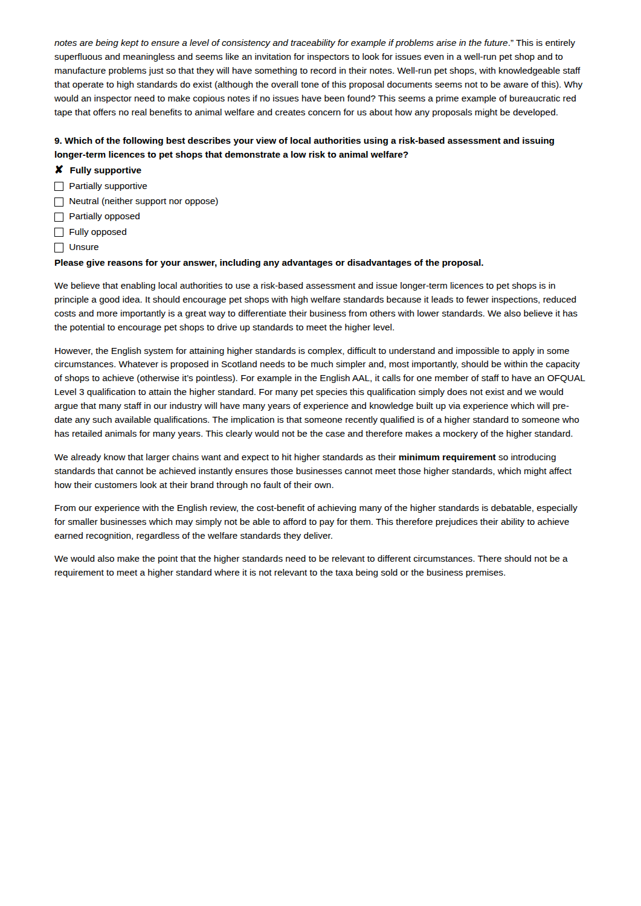notes are being kept to ensure a level of consistency and traceability for example if problems arise in the future.” This is entirely superfluous and meaningless and seems like an invitation for inspectors to look for issues even in a well-run pet shop and to manufacture problems just so that they will have something to record in their notes. Well-run pet shops, with knowledgeable staff that operate to high standards do exist (although the overall tone of this proposal documents seems not to be aware of this). Why would an inspector need to make copious notes if no issues have been found? This seems a prime example of bureaucratic red tape that offers no real benefits to animal welfare and creates concern for us about how any proposals might be developed.
9. Which of the following best describes your view of local authorities using a risk-based assessment and issuing longer-term licences to pet shops that demonstrate a low risk to animal welfare?
✘Fully supportive
Partially supportive
Neutral (neither support nor oppose)
Partially opposed
Fully opposed
Unsure
Please give reasons for your answer, including any advantages or disadvantages of the proposal.
We believe that enabling local authorities to use a risk-based assessment and issue longer-term licences to pet shops is in principle a good idea. It should encourage pet shops with high welfare standards because it leads to fewer inspections, reduced costs and more importantly is a great way to differentiate their business from others with lower standards. We also believe it has the potential to encourage pet shops to drive up standards to meet the higher level.
However, the English system for attaining higher standards is complex, difficult to understand and impossible to apply in some circumstances. Whatever is proposed in Scotland needs to be much simpler and, most importantly, should be within the capacity of shops to achieve (otherwise it’s pointless). For example in the English AAL, it calls for one member of staff to have an OFQUAL Level 3 qualification to attain the higher standard. For many pet species this qualification simply does not exist and we would argue that many staff in our industry will have many years of experience and knowledge built up via experience which will pre-date any such available qualifications. The implication is that someone recently qualified is of a higher standard to someone who has retailed animals for many years. This clearly would not be the case and therefore makes a mockery of the higher standard.
We already know that larger chains want and expect to hit higher standards as their minimum requirement so introducing standards that cannot be achieved instantly ensures those businesses cannot meet those higher standards, which might affect how their customers look at their brand through no fault of their own.
From our experience with the English review, the cost-benefit of achieving many of the higher standards is debatable, especially for smaller businesses which may simply not be able to afford to pay for them. This therefore prejudices their ability to achieve earned recognition, regardless of the welfare standards they deliver.
We would also make the point that the higher standards need to be relevant to different circumstances. There should not be a requirement to meet a higher standard where it is not relevant to the taxa being sold or the business premises.